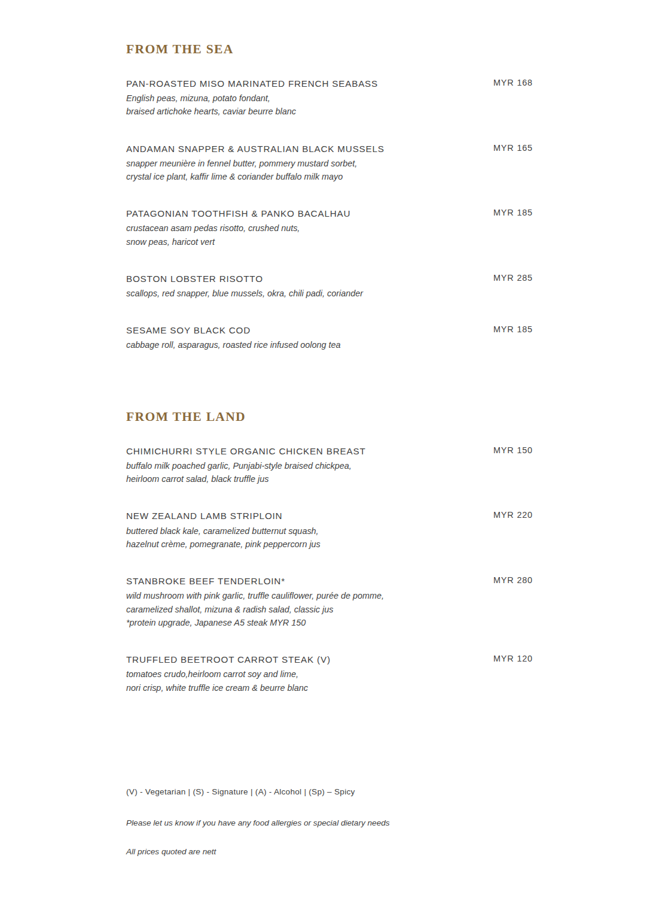From the Sea
Pan-Roasted Miso Marinated French Seabass
English peas, mizuna, potato fondant,
braised artichoke hearts, caviar beurre blanc
MYR 168
Andaman Snapper & Australian Black Mussels
snapper meunière in fennel butter, pommery mustard sorbet,
crystal ice plant, kaffir lime & coriander buffalo milk mayo
MYR 165
Patagonian Toothfish & Panko Bacalhau
crustacean asam pedas risotto, crushed nuts,
snow peas, haricot vert
MYR 185
Boston Lobster Risotto
scallops, red snapper, blue mussels, okra, chili padi, coriander
MYR 285
Sesame Soy Black Cod
cabbage roll, asparagus, roasted rice infused oolong tea
MYR 185
From the Land
Chimichurri Style Organic Chicken Breast
buffalo milk poached garlic, Punjabi-style braised chickpea,
heirloom carrot salad, black truffle jus
MYR 150
New Zealand Lamb Striploin
buttered black kale, caramelized butternut squash,
hazelnut crème, pomegranate, pink peppercorn jus
MYR 220
Stanbroke Beef Tenderloin*
wild mushroom with pink garlic, truffle cauliflower, purée de pomme,
caramelized shallot, mizuna & radish salad, classic jus*protein upgrade, Japanese A5 steak MYR 150
MYR 280
Truffled Beetroot Carrot Steak (V)
tomatoes crudo,heirloom carrot soy and lime,
nori crisp, white truffle ice cream & beurre blanc
MYR 120
(V) - Vegetarian | (S) - Signature | (A) - Alcohol | (Sp) – Spicy
Please let us know if you have any food allergies or special dietary needs
All prices quoted are nett